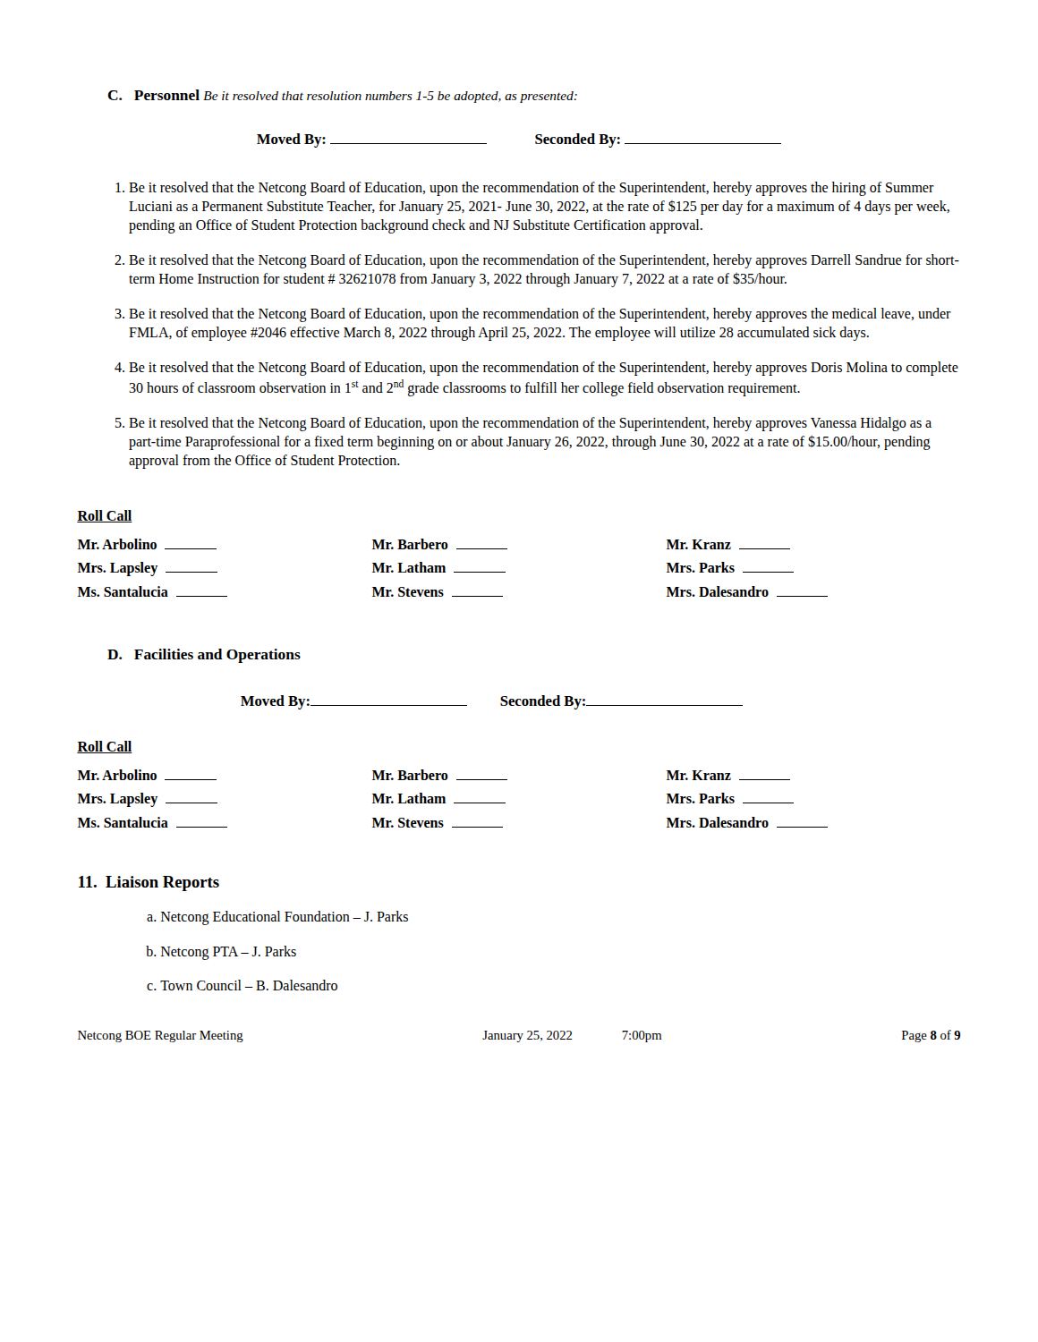C. Personnel Be it resolved that resolution numbers 1-5 be adopted, as presented:
Moved By: Seconded By:
Be it resolved that the Netcong Board of Education, upon the recommendation of the Superintendent, hereby approves the hiring of Summer Luciani as a Permanent Substitute Teacher, for January 25, 2021- June 30, 2022, at the rate of $125 per day for a maximum of 4 days per week, pending an Office of Student Protection background check and NJ Substitute Certification approval.
Be it resolved that the Netcong Board of Education, upon the recommendation of the Superintendent, hereby approves Darrell Sandrue for short- term Home Instruction for student # 32621078 from January 3, 2022 through January 7, 2022 at a rate of $35/hour.
Be it resolved that the Netcong Board of Education, upon the recommendation of the Superintendent, hereby approves the medical leave, under FMLA, of employee #2046 effective March 8, 2022 through April 25, 2022. The employee will utilize 28 accumulated sick days.
Be it resolved that the Netcong Board of Education, upon the recommendation of the Superintendent, hereby approves Doris Molina to complete 30 hours of classroom observation in 1st and 2nd grade classrooms to fulfill her college field observation requirement.
Be it resolved that the Netcong Board of Education, upon the recommendation of the Superintendent, hereby approves Vanessa Hidalgo as a part-time Paraprofessional for a fixed term beginning on or about January 26, 2022, through June 30, 2022 at a rate of $15.00/hour, pending approval from the Office of Student Protection.
Roll Call
| Mr. Arbolino | Mr. Barbero | Mr. Kranz |
| Mrs. Lapsley | Mr. Latham | Mrs. Parks |
| Ms. Santalucia | Mr. Stevens | Mrs. Dalesandro |
D. Facilities and Operations
Moved By: Seconded By:
Roll Call
| Mr. Arbolino | Mr. Barbero | Mr. Kranz |
| Mrs. Lapsley | Mr. Latham | Mrs. Parks |
| Ms. Santalucia | Mr. Stevens | Mrs. Dalesandro |
11. Liaison Reports
Netcong Educational Foundation – J. Parks
Netcong PTA – J. Parks
Town Council – B. Dalesandro
Netcong BOE Regular Meeting January 25, 2022 7:00pm Page 8 of 9